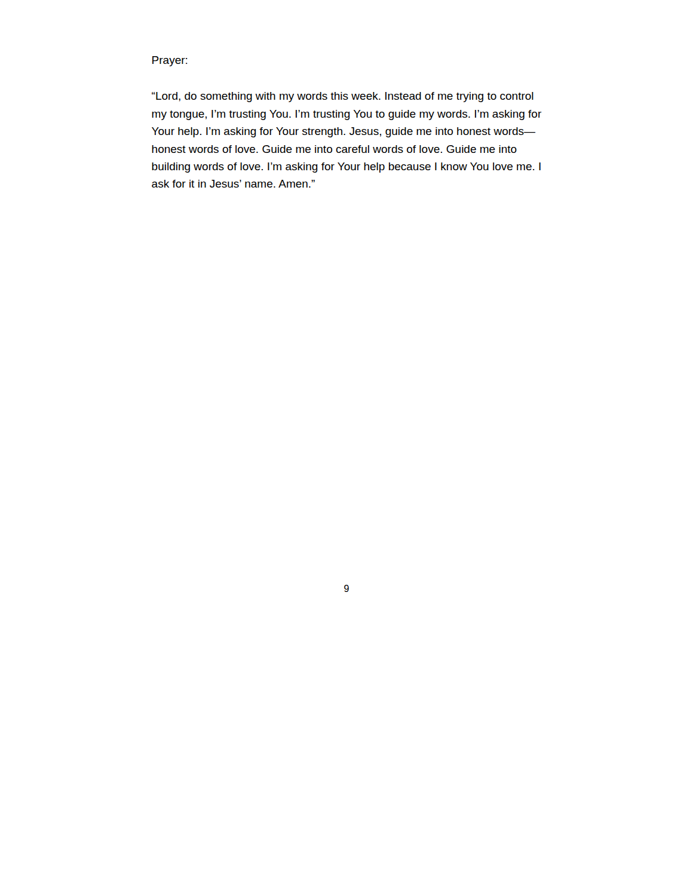Prayer:
“Lord, do something with my words this week. Instead of me trying to control my tongue, I’m trusting You. I’m trusting You to guide my words. I’m asking for Your help. I’m asking for Your strength. Jesus, guide me into honest words—honest words of love. Guide me into careful words of love. Guide me into building words of love. I’m asking for Your help because I know You love me. I ask for it in Jesus’ name. Amen.”
9